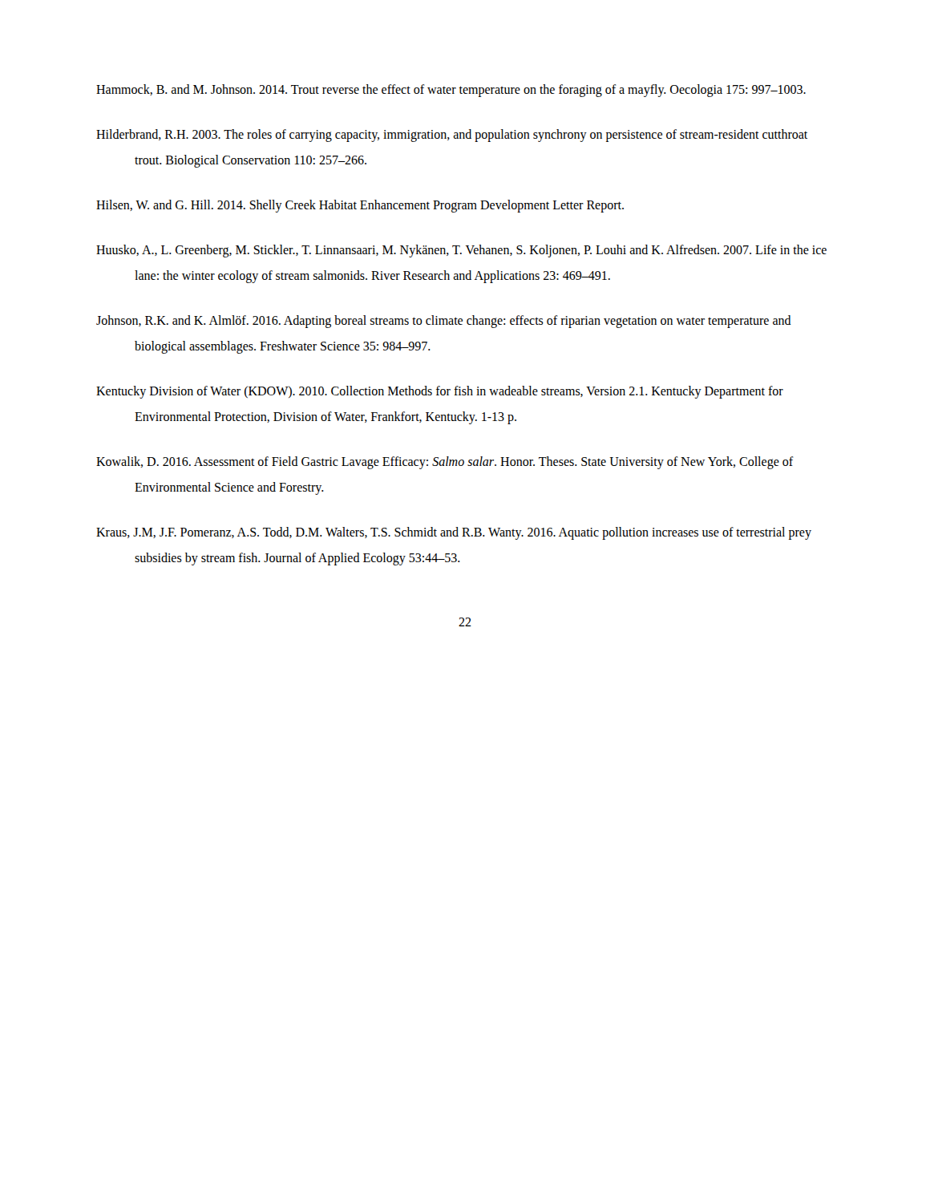Hammock, B. and M. Johnson. 2014. Trout reverse the effect of water temperature on the foraging of a mayfly. Oecologia 175: 997–1003.
Hilderbrand, R.H. 2003. The roles of carrying capacity, immigration, and population synchrony on persistence of stream-resident cutthroat trout. Biological Conservation 110: 257–266.
Hilsen, W. and G. Hill. 2014. Shelly Creek Habitat Enhancement Program Development Letter Report.
Huusko, A., L. Greenberg, M. Stickler., T. Linnansaari, M. Nykänen, T. Vehanen, S. Koljonen, P. Louhi and K. Alfredsen. 2007. Life in the ice lane: the winter ecology of stream salmonids. River Research and Applications 23: 469–491.
Johnson, R.K. and K. Almlöf. 2016. Adapting boreal streams to climate change: effects of riparian vegetation on water temperature and biological assemblages. Freshwater Science 35: 984–997.
Kentucky Division of Water (KDOW). 2010. Collection Methods for fish in wadeable streams, Version 2.1. Kentucky Department for Environmental Protection, Division of Water, Frankfort, Kentucky. 1-13 p.
Kowalik, D. 2016. Assessment of Field Gastric Lavage Efficacy: Salmo salar. Honor. Theses. State University of New York, College of Environmental Science and Forestry.
Kraus, J.M, J.F. Pomeranz, A.S. Todd, D.M. Walters, T.S. Schmidt and R.B. Wanty. 2016. Aquatic pollution increases use of terrestrial prey subsidies by stream fish. Journal of Applied Ecology 53:44–53.
22